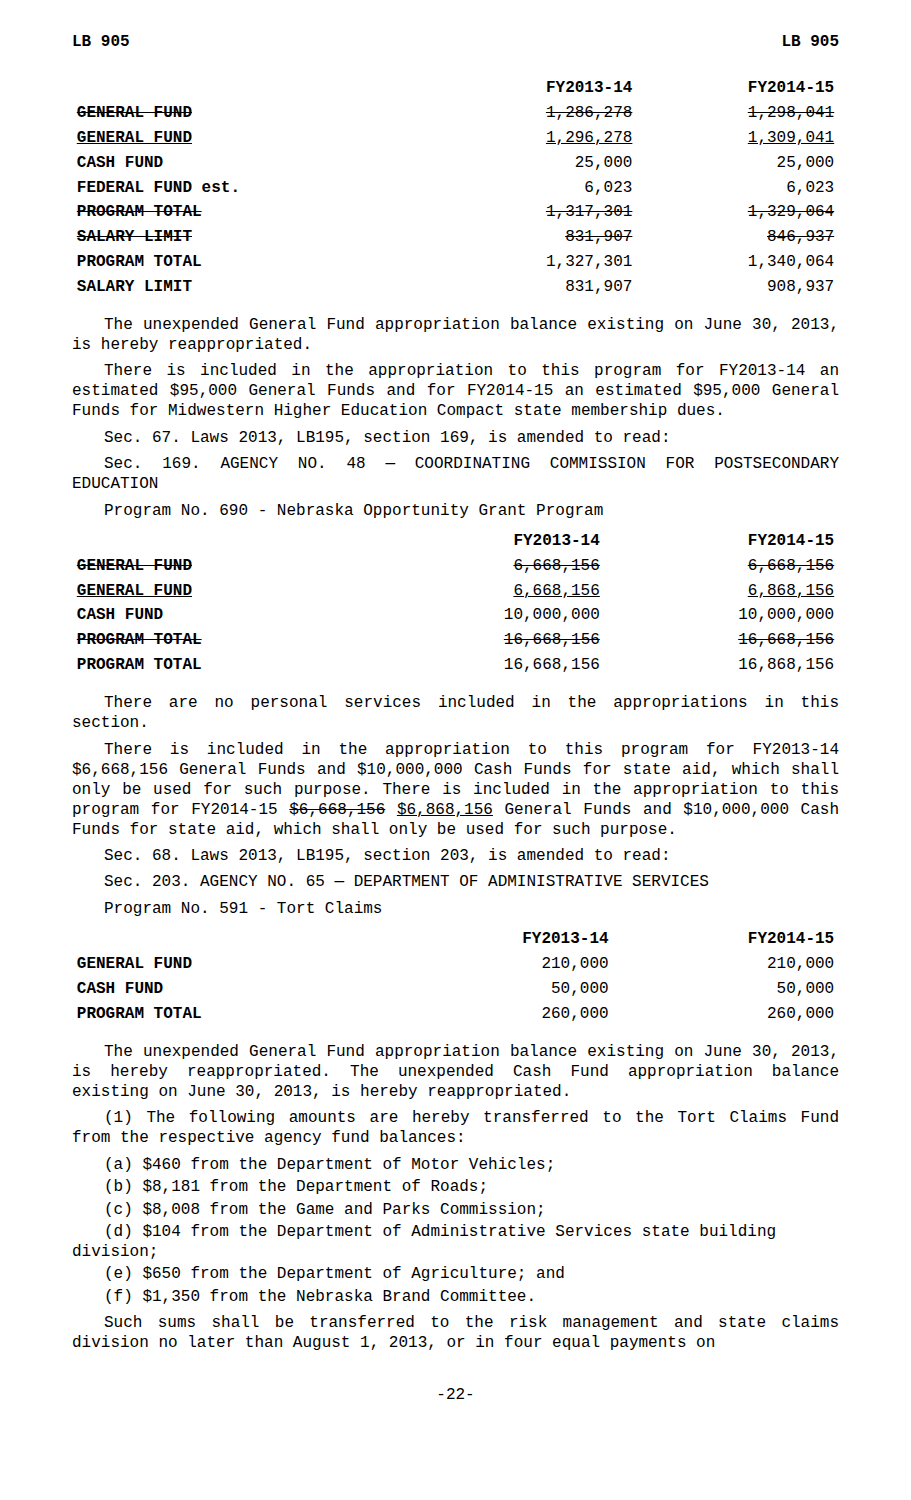LB 905 LB 905
| | FY2013-14 | FY2014-15 |
| --- | --- | --- |
| GENERAL FUND | 1,286,278 | 1,298,041 |
| GENERAL FUND | 1,296,278 | 1,309,041 |
| CASH FUND | 25,000 | 25,000 |
| FEDERAL FUND est. | 6,023 | 6,023 |
| PROGRAM TOTAL | 1,317,301 | 1,329,064 |
| SALARY LIMIT | 831,907 | 846,937 |
| PROGRAM TOTAL | 1,327,301 | 1,340,064 |
| SALARY LIMIT | 831,907 | 908,937 |
The unexpended General Fund appropriation balance existing on June 30, 2013, is hereby reappropriated.
There is included in the appropriation to this program for FY2013-14 an estimated $95,000 General Funds and for FY2014-15 an estimated $95,000 General Funds for Midwestern Higher Education Compact state membership dues.
Sec. 67. Laws 2013, LB195, section 169, is amended to read:
Sec. 169. AGENCY NO. 48 — COORDINATING COMMISSION FOR POSTSECONDARY EDUCATION
Program No. 690 - Nebraska Opportunity Grant Program
| | FY2013-14 | FY2014-15 |
| --- | --- | --- |
| GENERAL FUND | 6,668,156 | 6,668,156 |
| GENERAL FUND | 6,668,156 | 6,868,156 |
| CASH FUND | 10,000,000 | 10,000,000 |
| PROGRAM TOTAL | 16,668,156 | 16,668,156 |
| PROGRAM TOTAL | 16,668,156 | 16,868,156 |
There are no personal services included in the appropriations in this section.
There is included in the appropriation to this program for FY2013-14 $6,668,156 General Funds and $10,000,000 Cash Funds for state aid, which shall only be used for such purpose. There is included in the appropriation to this program for FY2014-15 $6,668,156 $6,868,156 General Funds and $10,000,000 Cash Funds for state aid, which shall only be used for such purpose.
Sec. 68. Laws 2013, LB195, section 203, is amended to read:
Sec. 203. AGENCY NO. 65 — DEPARTMENT OF ADMINISTRATIVE SERVICES
Program No. 591 - Tort Claims
| | FY2013-14 | FY2014-15 |
| --- | --- | --- |
| GENERAL FUND | 210,000 | 210,000 |
| CASH FUND | 50,000 | 50,000 |
| PROGRAM TOTAL | 260,000 | 260,000 |
The unexpended General Fund appropriation balance existing on June 30, 2013, is hereby reappropriated. The unexpended Cash Fund appropriation balance existing on June 30, 2013, is hereby reappropriated.
(1) The following amounts are hereby transferred to the Tort Claims Fund from the respective agency fund balances:
(a) $460 from the Department of Motor Vehicles;
(b) $8,181 from the Department of Roads;
(c) $8,008 from the Game and Parks Commission;
(d) $104 from the Department of Administrative Services state building division;
(e) $650 from the Department of Agriculture; and
(f) $1,350 from the Nebraska Brand Committee.
Such sums shall be transferred to the risk management and state claims division no later than August 1, 2013, or in four equal payments on
-22-